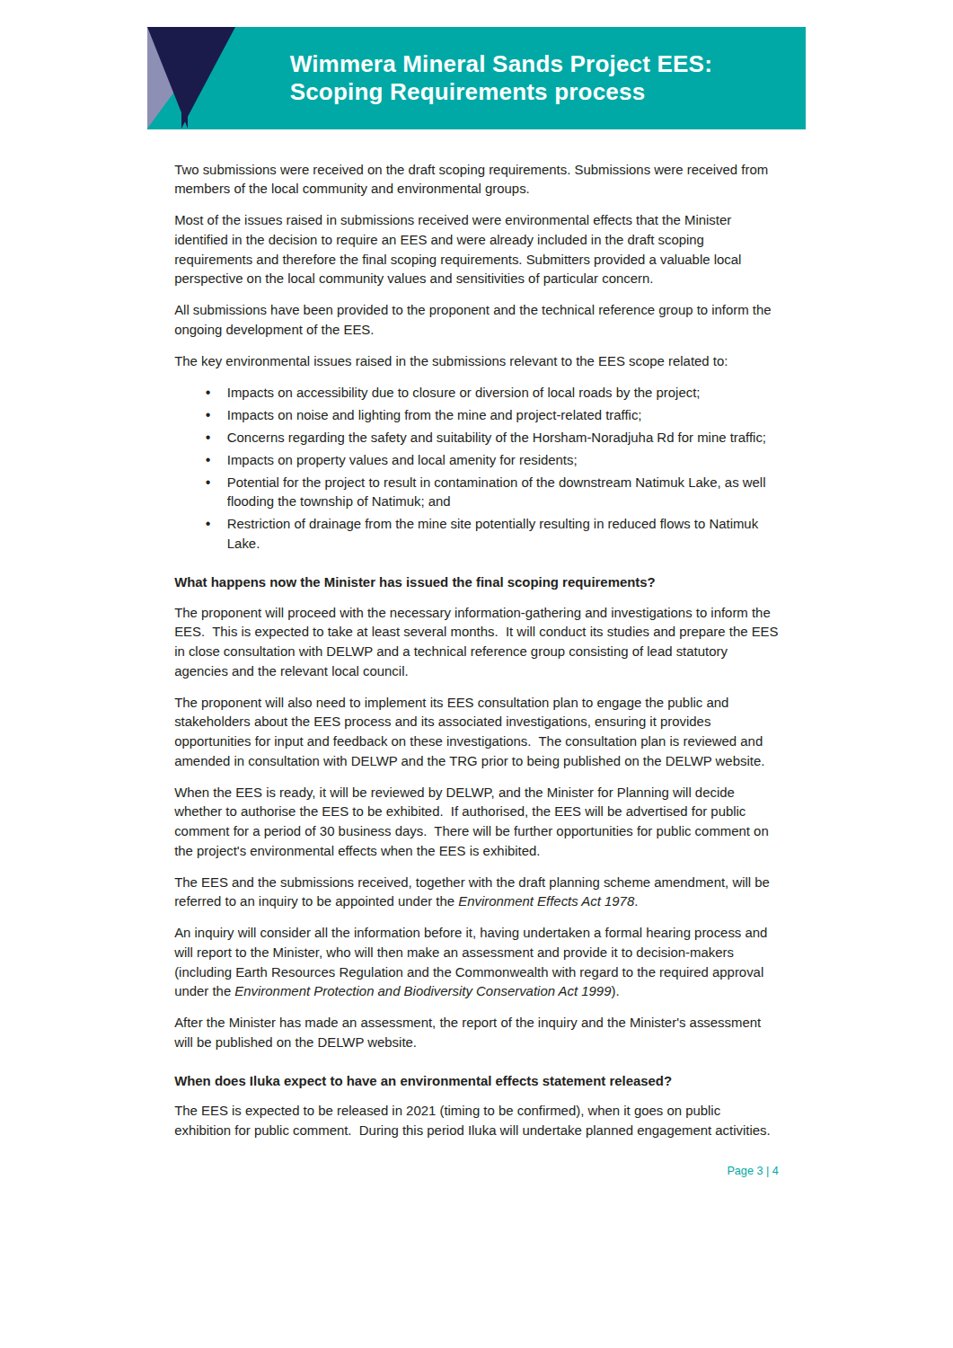Wimmera Mineral Sands Project EES:
Scoping Requirements process
Two submissions were received on the draft scoping requirements. Submissions were received from members of the local community and environmental groups.
Most of the issues raised in submissions received were environmental effects that the Minister identified in the decision to require an EES and were already included in the draft scoping requirements and therefore the final scoping requirements. Submitters provided a valuable local perspective on the local community values and sensitivities of particular concern.
All submissions have been provided to the proponent and the technical reference group to inform the ongoing development of the EES.
The key environmental issues raised in the submissions relevant to the EES scope related to:
Impacts on accessibility due to closure or diversion of local roads by the project;
Impacts on noise and lighting from the mine and project-related traffic;
Concerns regarding the safety and suitability of the Horsham-Noradjuha Rd for mine traffic;
Impacts on property values and local amenity for residents;
Potential for the project to result in contamination of the downstream Natimuk Lake, as well flooding the township of Natimuk; and
Restriction of drainage from the mine site potentially resulting in reduced flows to Natimuk Lake.
What happens now the Minister has issued the final scoping requirements?
The proponent will proceed with the necessary information-gathering and investigations to inform the EES. This is expected to take at least several months. It will conduct its studies and prepare the EES in close consultation with DELWP and a technical reference group consisting of lead statutory agencies and the relevant local council.
The proponent will also need to implement its EES consultation plan to engage the public and stakeholders about the EES process and its associated investigations, ensuring it provides opportunities for input and feedback on these investigations. The consultation plan is reviewed and amended in consultation with DELWP and the TRG prior to being published on the DELWP website.
When the EES is ready, it will be reviewed by DELWP, and the Minister for Planning will decide whether to authorise the EES to be exhibited. If authorised, the EES will be advertised for public comment for a period of 30 business days. There will be further opportunities for public comment on the project's environmental effects when the EES is exhibited.
The EES and the submissions received, together with the draft planning scheme amendment, will be referred to an inquiry to be appointed under the Environment Effects Act 1978.
An inquiry will consider all the information before it, having undertaken a formal hearing process and will report to the Minister, who will then make an assessment and provide it to decision-makers (including Earth Resources Regulation and the Commonwealth with regard to the required approval under the Environment Protection and Biodiversity Conservation Act 1999).
After the Minister has made an assessment, the report of the inquiry and the Minister's assessment will be published on the DELWP website.
When does Iluka expect to have an environmental effects statement released?
The EES is expected to be released in 2021 (timing to be confirmed), when it goes on public exhibition for public comment. During this period Iluka will undertake planned engagement activities.
Page 3 | 4